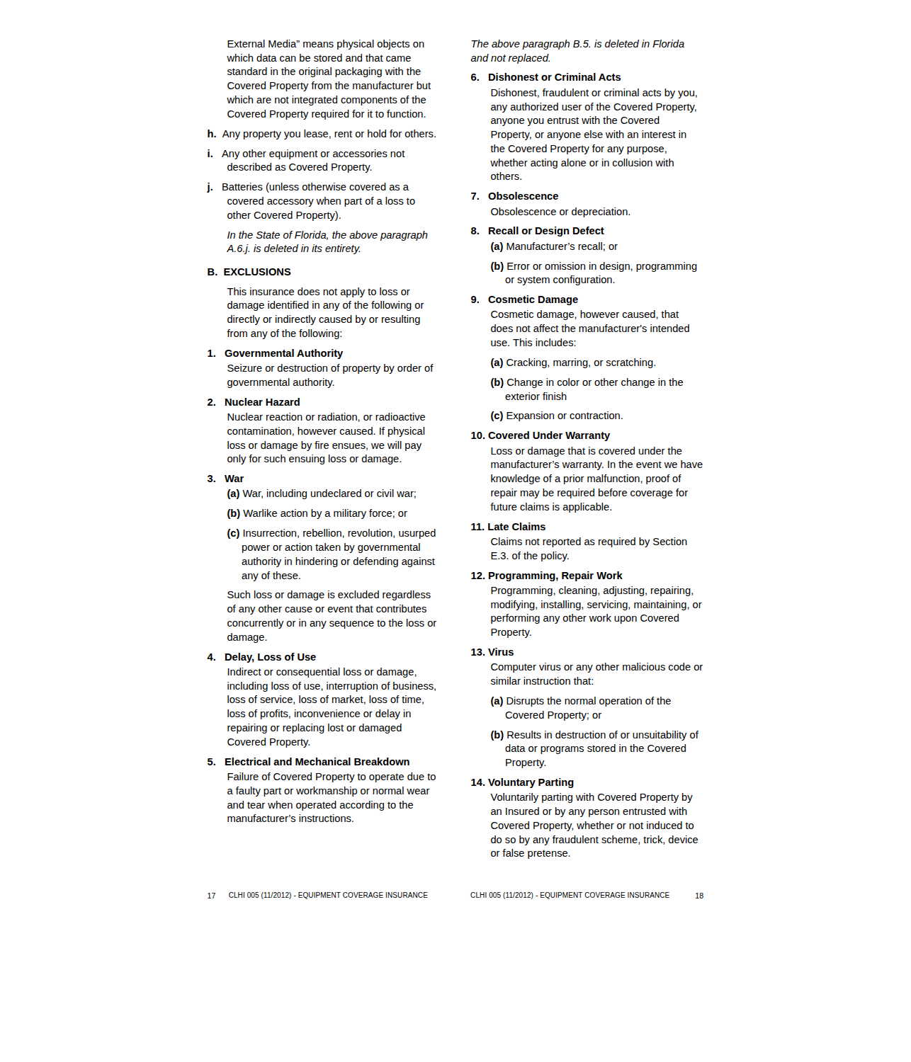External Media” means physical objects on which data can be stored and that came standard in the original packaging with the Covered Property from the manufacturer but which are not integrated components of the Covered Property required for it to function.
h. Any property you lease, rent or hold for others.
i. Any other equipment or accessories not described as Covered Property.
j. Batteries (unless otherwise covered as a covered accessory when part of a loss to other Covered Property).
In the State of Florida, the above paragraph A.6.j. is deleted in its entirety.
B. EXCLUSIONS
This insurance does not apply to loss or damage identified in any of the following or directly or indirectly caused by or resulting from any of the following:
1. Governmental Authority
Seizure or destruction of property by order of governmental authority.
2. Nuclear Hazard
Nuclear reaction or radiation, or radioactive contamination, however caused. If physical loss or damage by fire ensues, we will pay only for such ensuing loss or damage.
3. War
(a) War, including undeclared or civil war;
(b) Warlike action by a military force; or
(c) Insurrection, rebellion, revolution, usurped power or action taken by governmental authority in hindering or defending against any of these.
Such loss or damage is excluded regardless of any other cause or event that contributes concurrently or in any sequence to the loss or damage.
4. Delay, Loss of Use
Indirect or consequential loss or damage, including loss of use, interruption of business, loss of service, loss of market, loss of time, loss of profits, inconvenience or delay in repairing or replacing lost or damaged Covered Property.
5. Electrical and Mechanical Breakdown
Failure of Covered Property to operate due to a faulty part or workmanship or normal wear and tear when operated according to the manufacturer’s instructions.
The above paragraph B.5. is deleted in Florida and not replaced.
6. Dishonest or Criminal Acts
Dishonest, fraudulent or criminal acts by you, any authorized user of the Covered Property, anyone you entrust with the Covered Property, or anyone else with an interest in the Covered Property for any purpose, whether acting alone or in collusion with others.
7. Obsolescence
Obsolescence or depreciation.
8. Recall or Design Defect
(a) Manufacturer’s recall; or
(b) Error or omission in design, programming or system configuration.
9. Cosmetic Damage
Cosmetic damage, however caused, that does not affect the manufacturer's intended use. This includes:
(a) Cracking, marring, or scratching.
(b) Change in color or other change in the exterior finish
(c) Expansion or contraction.
10. Covered Under Warranty
Loss or damage that is covered under the manufacturer’s warranty. In the event we have knowledge of a prior malfunction, proof of repair may be required before coverage for future claims is applicable.
11. Late Claims
Claims not reported as required by Section E.3. of the policy.
12. Programming, Repair Work
Programming, cleaning, adjusting, repairing, modifying, installing, servicing, maintaining, or performing any other work upon Covered Property.
13. Virus
Computer virus or any other malicious code or similar instruction that:
(a) Disrupts the normal operation of the Covered Property; or
(b) Results in destruction of or unsuitability of data or programs stored in the Covered Property.
14. Voluntary Parting
Voluntarily parting with Covered Property by an Insured or by any person entrusted with Covered Property, whether or not induced to do so by any fraudulent scheme, trick, device or false pretense.
17 CLHI 005 (11/2012) - EQUIPMENT COVERAGE INSURANCE
CLHI 005 (11/2012) - EQUIPMENT COVERAGE INSURANCE 18